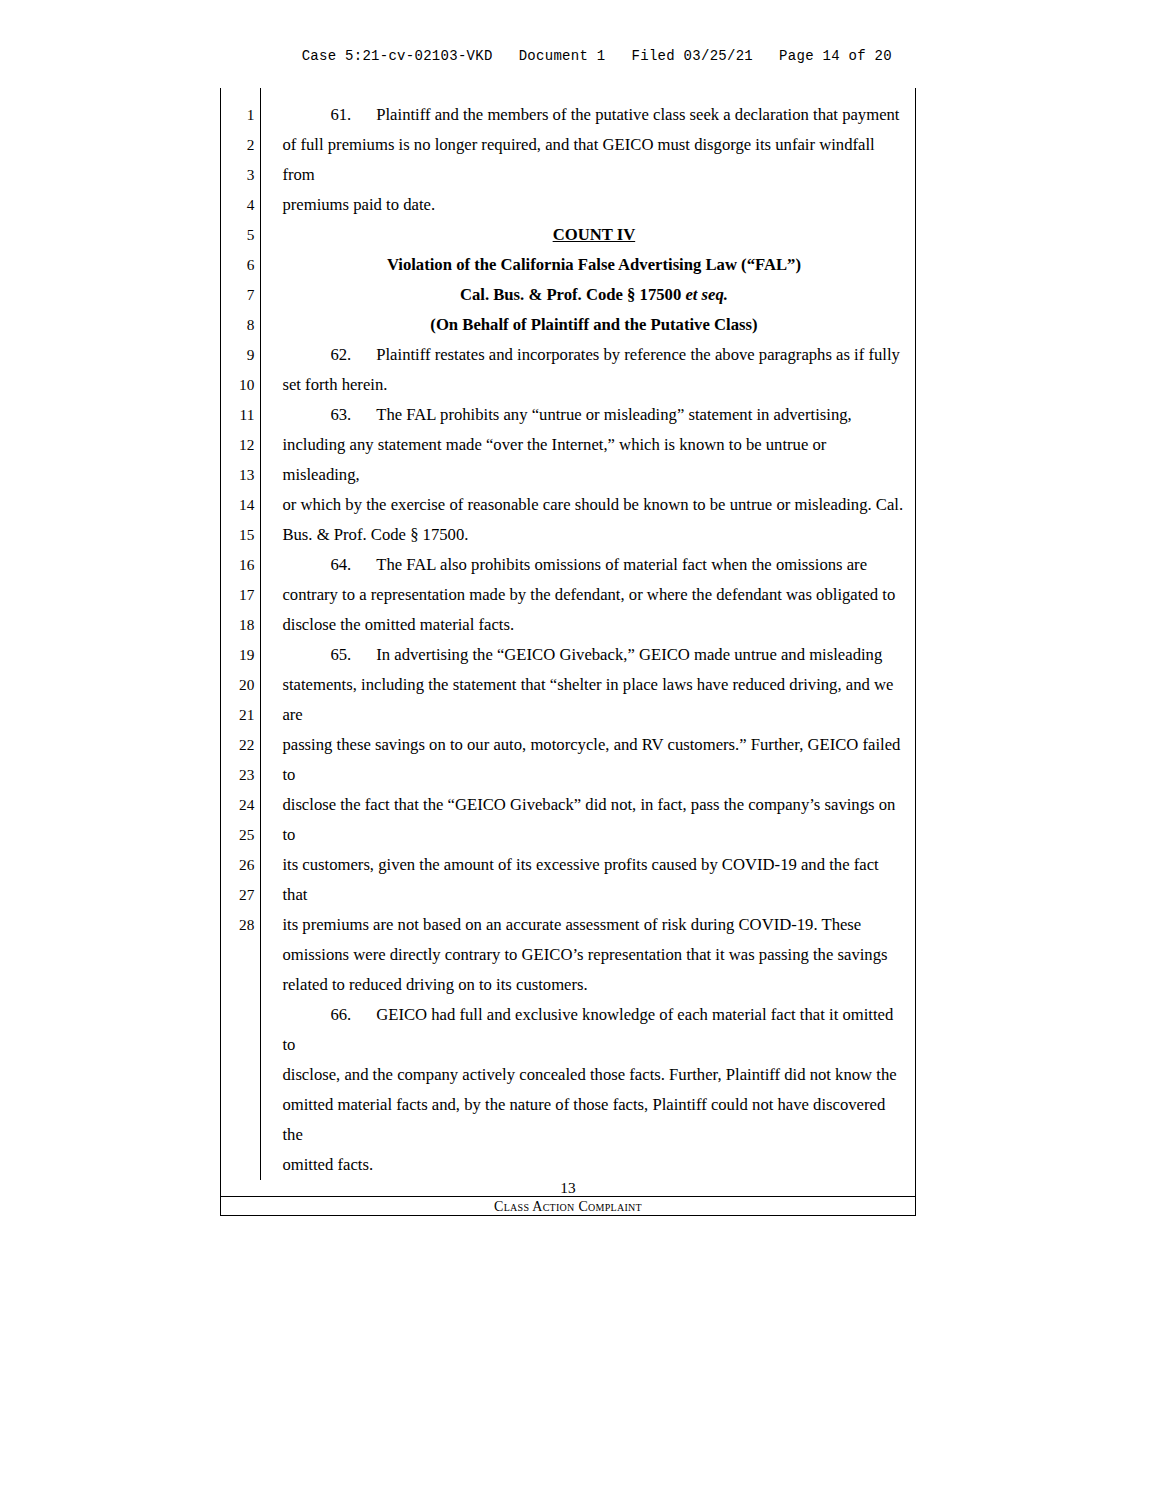Case 5:21-cv-02103-VKD Document 1 Filed 03/25/21 Page 14 of 20
1
2
3
4
5
6
7
8
9
10
11
12
13
14
15
16
17
18
19
20
21
22
23
24
25
26
27
28
61. Plaintiff and the members of the putative class seek a declaration that payment
of full premiums is no longer required, and that GEICO must disgorge its unfair windfall from
premiums paid to date.
COUNT IV
Violation of the California False Advertising Law (“FAL”)
Cal. Bus. & Prof. Code § 17500 et seq.
(On Behalf of Plaintiff and the Putative Class)
62. Plaintiff restates and incorporates by reference the above paragraphs as if fully
set forth herein.
63. The FAL prohibits any “untrue or misleading” statement in advertising,
including any statement made “over the Internet,” which is known to be untrue or misleading,
or which by the exercise of reasonable care should be known to be untrue or misleading. Cal.
Bus. & Prof. Code § 17500.
64. The FAL also prohibits omissions of material fact when the omissions are
contrary to a representation made by the defendant, or where the defendant was obligated to
disclose the omitted material facts.
65. In advertising the “GEICO Giveback,” GEICO made untrue and misleading
statements, including the statement that “shelter in place laws have reduced driving, and we are
passing these savings on to our auto, motorcycle, and RV customers.” Further, GEICO failed to
disclose the fact that the “GEICO Giveback” did not, in fact, pass the company’s savings on to
its customers, given the amount of its excessive profits caused by COVID-19 and the fact that
its premiums are not based on an accurate assessment of risk during COVID-19. These
omissions were directly contrary to GEICO’s representation that it was passing the savings
related to reduced driving on to its customers.
66. GEICO had full and exclusive knowledge of each material fact that it omitted to
disclose, and the company actively concealed those facts. Further, Plaintiff did not know the
omitted material facts and, by the nature of those facts, Plaintiff could not have discovered the
omitted facts.
13
Class Action Complaint